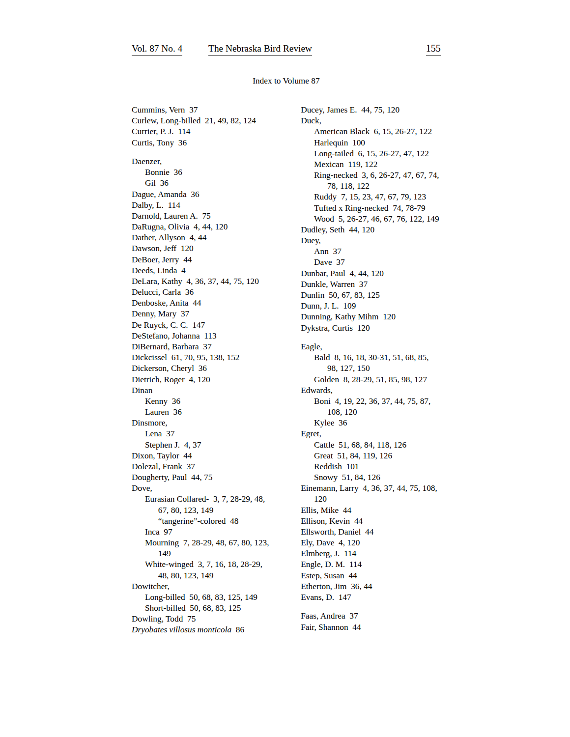Vol. 87 No. 4 The Nebraska Bird Review 155
Index to Volume 87
Cummins, Vern 37
Curlew, Long-billed 21, 49, 82, 124
Currier, P. J. 114
Curtis, Tony 36
Daenzer,
Bonnie 36
Gil 36
Dague, Amanda 36
Dalby, L. 114
Darnold, Lauren A. 75
DaRugna, Olivia 4, 44, 120
Dather, Allyson 4, 44
Dawson, Jeff 120
DeBoer, Jerry 44
Deeds, Linda 4
DeLara, Kathy 4, 36, 37, 44, 75, 120
Delucci, Carla 36
Denboske, Anita 44
Denny, Mary 37
De Ruyck, C. C. 147
DeStefano, Johanna 113
DiBernard, Barbara 37
Dickcissel 61, 70, 95, 138, 152
Dickerson, Cheryl 36
Dietrich, Roger 4, 120
Dinan
Kenny 36
Lauren 36
Dinsmore,
Lena 37
Stephen J. 4, 37
Dixon, Taylor 44
Dolezal, Frank 37
Dougherty, Paul 44, 75
Dove,
Eurasian Collared- 3, 7, 28-29, 48, 67, 80, 123, 149
“tangerine”-colored 48
Inca 97
Mourning 7, 28-29, 48, 67, 80, 123, 149
White-winged 3, 7, 16, 18, 28-29, 48, 80, 123, 149
Dowitcher,
Long-billed 50, 68, 83, 125, 149
Short-billed 50, 68, 83, 125
Dowling, Todd 75
Dryobates villosus monticola 86
Ducey, James E. 44, 75, 120
Duck,
American Black 6, 15, 26-27, 122
Harlequin 100
Long-tailed 6, 15, 26-27, 47, 122
Mexican 119, 122
Ring-necked 3, 6, 26-27, 47, 67, 74, 78, 118, 122
Ruddy 7, 15, 23, 47, 67, 79, 123
Tufted x Ring-necked 74, 78-79
Wood 5, 26-27, 46, 67, 76, 122, 149
Dudley, Seth 44, 120
Duey,
Ann 37
Dave 37
Dunbar, Paul 4, 44, 120
Dunkle, Warren 37
Dunlin 50, 67, 83, 125
Dunn, J. L. 109
Dunning, Kathy Mihm 120
Dykstra, Curtis 120
Eagle,
Bald 8, 16, 18, 30-31, 51, 68, 85, 98, 127, 150
Golden 8, 28-29, 51, 85, 98, 127
Edwards,
Boni 4, 19, 22, 36, 37, 44, 75, 87, 108, 120
Kylee 36
Egret,
Cattle 51, 68, 84, 118, 126
Great 51, 84, 119, 126
Reddish 101
Snowy 51, 84, 126
Einemann, Larry 4, 36, 37, 44, 75, 108, 120
Ellis, Mike 44
Ellison, Kevin 44
Ellsworth, Daniel 44
Ely, Dave 4, 120
Elmberg, J. 114
Engle, D. M. 114
Estep, Susan 44
Etherton, Jim 36, 44
Evans, D. 147
Faas, Andrea 37
Fair, Shannon 44